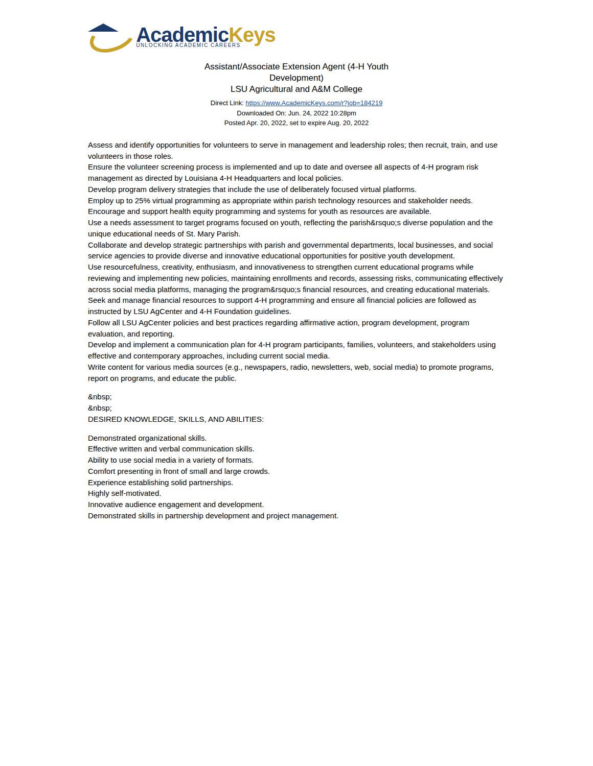Academic Keys
UNLOCKING ACADEMIC CAREERS
Assistant/Associate Extension Agent (4-H Youth
Development)
LSU Agricultural and A&M College
Direct Link: https://www.AcademicKeys.com/r?job=184219
Downloaded On: Jun. 24, 2022 10:28pm
Posted Apr. 20, 2022, set to expire Aug. 20, 2022
Assess and identify opportunities for volunteers to serve in management and leadership roles; then recruit, train, and use volunteers in those roles.
Ensure the volunteer screening process is implemented and up to date and oversee all aspects of 4-H program risk management as directed by Louisiana 4-H Headquarters and local policies.
Develop program delivery strategies that include the use of deliberately focused virtual platforms.
Employ up to 25% virtual programming as appropriate within parish technology resources and stakeholder needs.
Encourage and support health equity programming and systems for youth as resources are available.
Use a needs assessment to target programs focused on youth, reflecting the parish&rsquo;s diverse population and the unique educational needs of St. Mary Parish.
Collaborate and develop strategic partnerships with parish and governmental departments, local businesses, and social service agencies to provide diverse and innovative educational opportunities for positive youth development.
Use resourcefulness, creativity, enthusiasm, and innovativeness to strengthen current educational programs while reviewing and implementing new policies, maintaining enrollments and records, assessing risks, communicating effectively across social media platforms, managing the program&rsquo;s financial resources, and creating educational materials.
Seek and manage financial resources to support 4-H programming and ensure all financial policies are followed as instructed by LSU AgCenter and 4-H Foundation guidelines.
Follow all LSU AgCenter policies and best practices regarding affirmative action, program development, program evaluation, and reporting.
Develop and implement a communication plan for 4-H program participants, families, volunteers, and stakeholders using effective and contemporary approaches, including current social media.
Write content for various media sources (e.g., newspapers, radio, newsletters, web, social media) to promote programs, report on programs, and educate the public.
&nbsp;
&nbsp;
DESIRED KNOWLEDGE, SKILLS, AND ABILITIES:
Demonstrated organizational skills.
Effective written and verbal communication skills.
Ability to use social media in a variety of formats.
Comfort presenting in front of small and large crowds.
Experience establishing solid partnerships.
Highly self-motivated.
Innovative audience engagement and development.
Demonstrated skills in partnership development and project management.